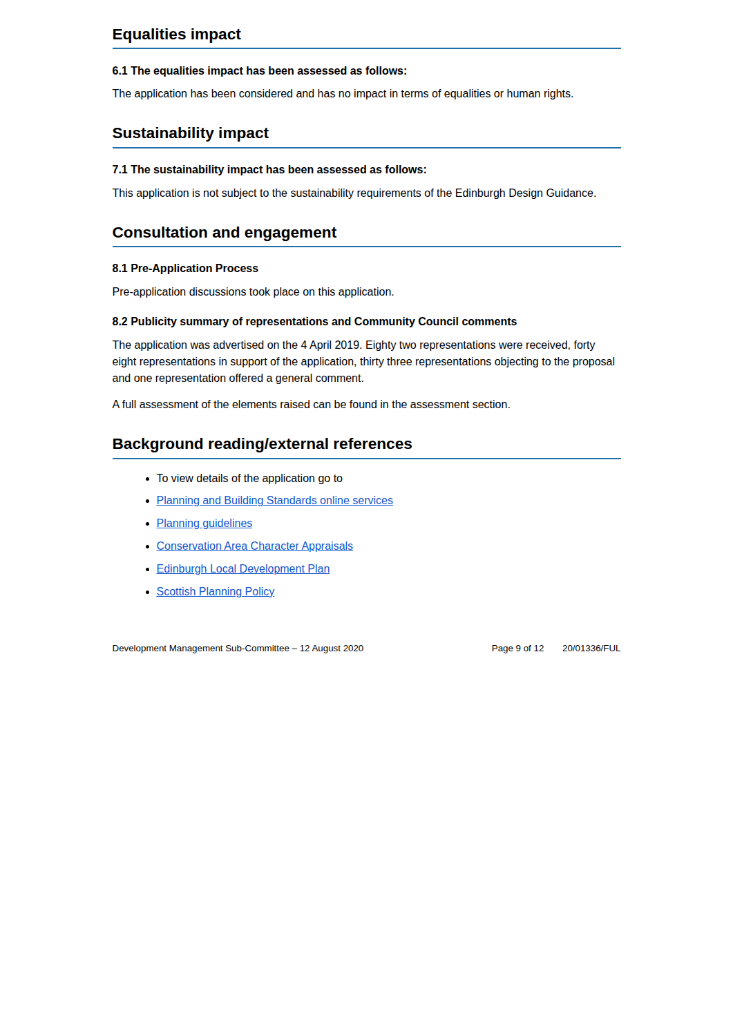Equalities impact
6.1 The equalities impact has been assessed as follows:
The application has been considered and has no impact in terms of equalities or human rights.
Sustainability impact
7.1 The sustainability impact has been assessed as follows:
This application is not subject to the sustainability requirements of the Edinburgh Design Guidance.
Consultation and engagement
8.1 Pre-Application Process
Pre-application discussions took place on this application.
8.2 Publicity summary of representations and Community Council comments
The application was advertised on the 4 April 2019. Eighty two representations were received, forty eight representations in support of the application, thirty three representations objecting to the proposal and one representation offered a general comment.
A full assessment of the elements raised can be found in the assessment section.
Background reading/external references
To view details of the application go to
Planning and Building Standards online services
Planning guidelines
Conservation Area Character Appraisals
Edinburgh Local Development Plan
Scottish Planning Policy
Development Management Sub-Committee – 12 August 2020 Page 9 of 12 20/01336/FUL